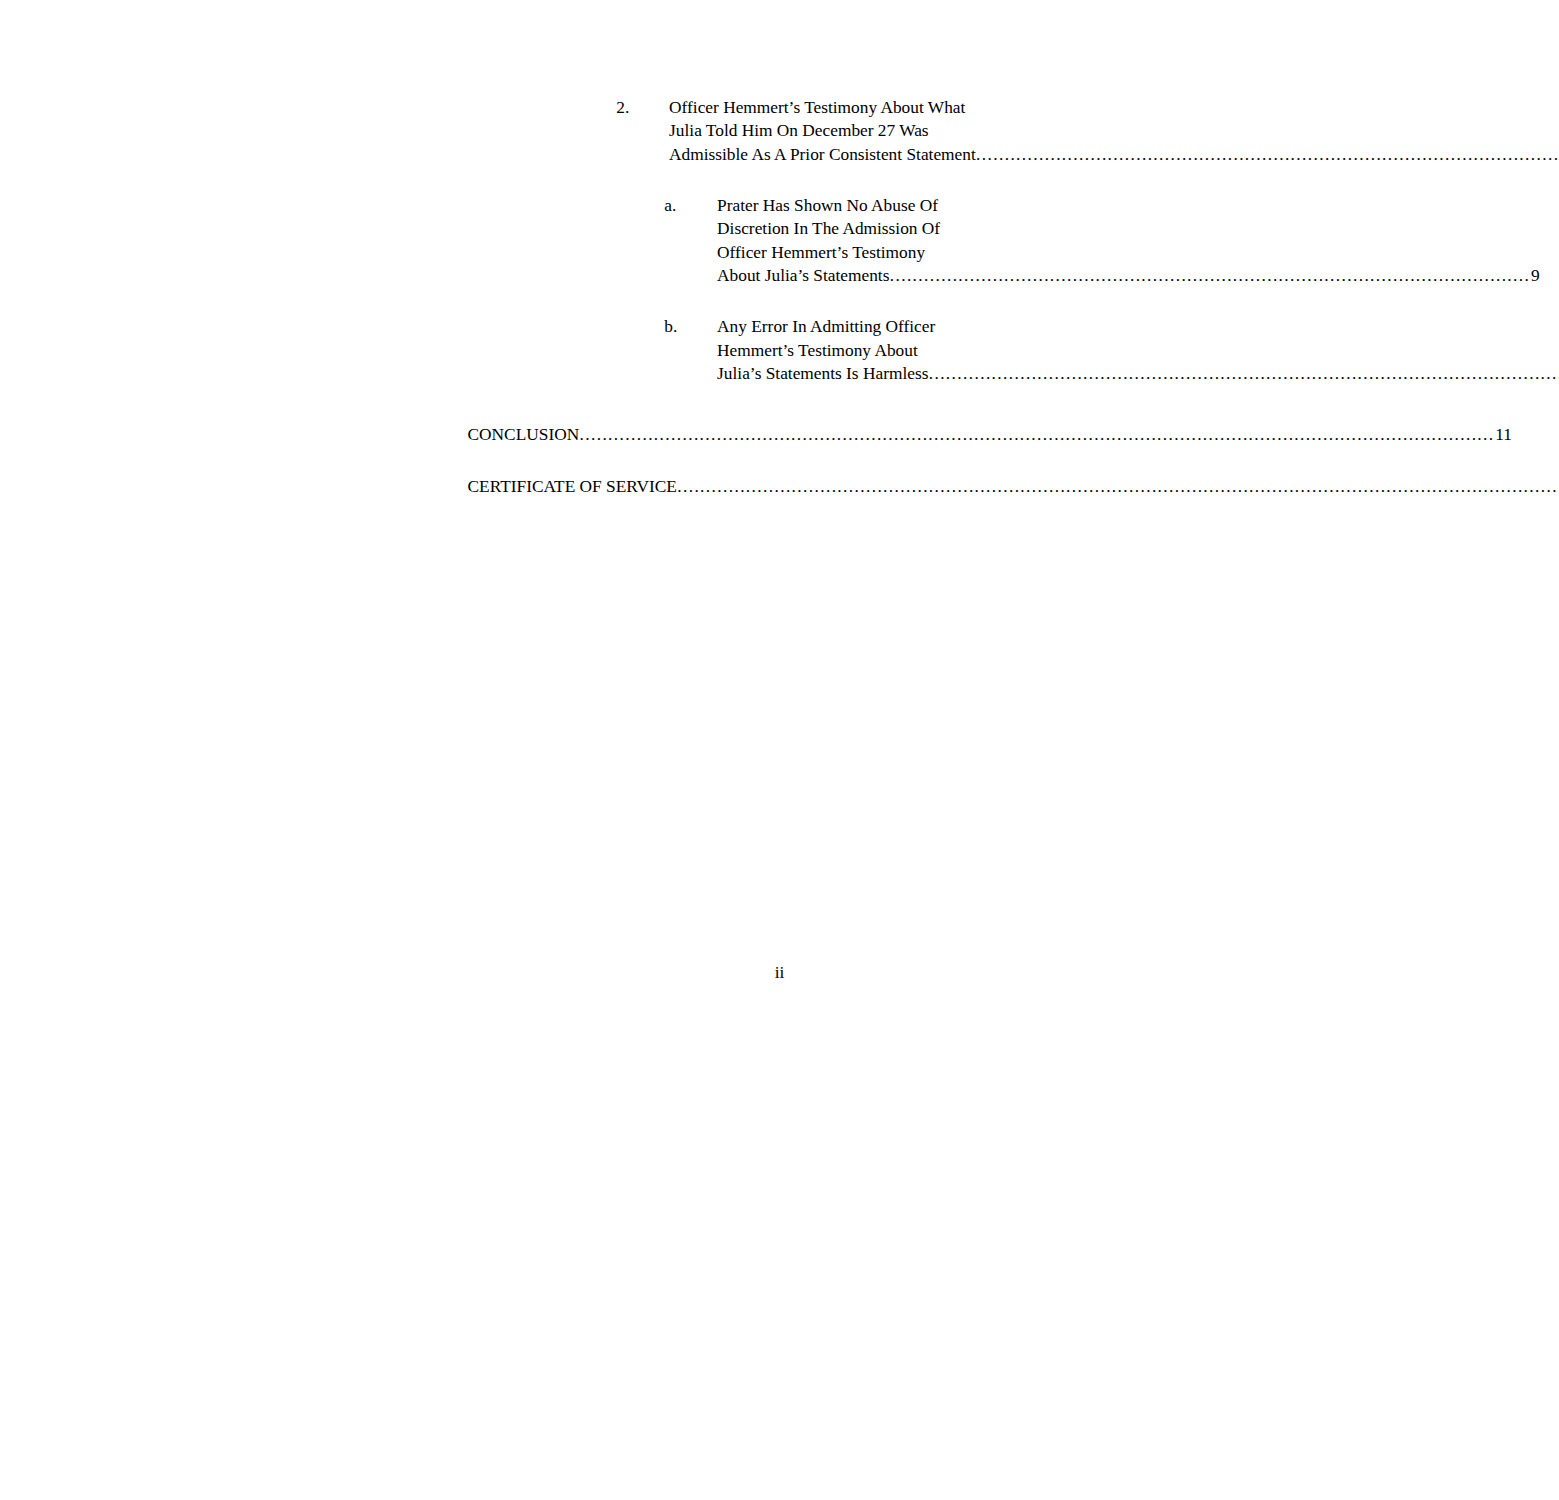2.
Officer Hemmert’s Testimony About What Julia Told Him On December 27 Was Admissible As A Prior Consistent Statement ................................................................................................................ 9
a.
Prater Has Shown No Abuse Of Discretion In The Admission Of Officer Hemmert’s Testimony About Julia’s Statements ................................................................................................................ 9
b.
Any Error In Admitting Officer Hemmert’s Testimony About Julia’s Statements Is Harmless ................................................................................................................ 10
CONCLUSION ................................................................................................................................................................ 11
CERTIFICATE OF SERVICE ................................................................................................................................................................ 11
ii